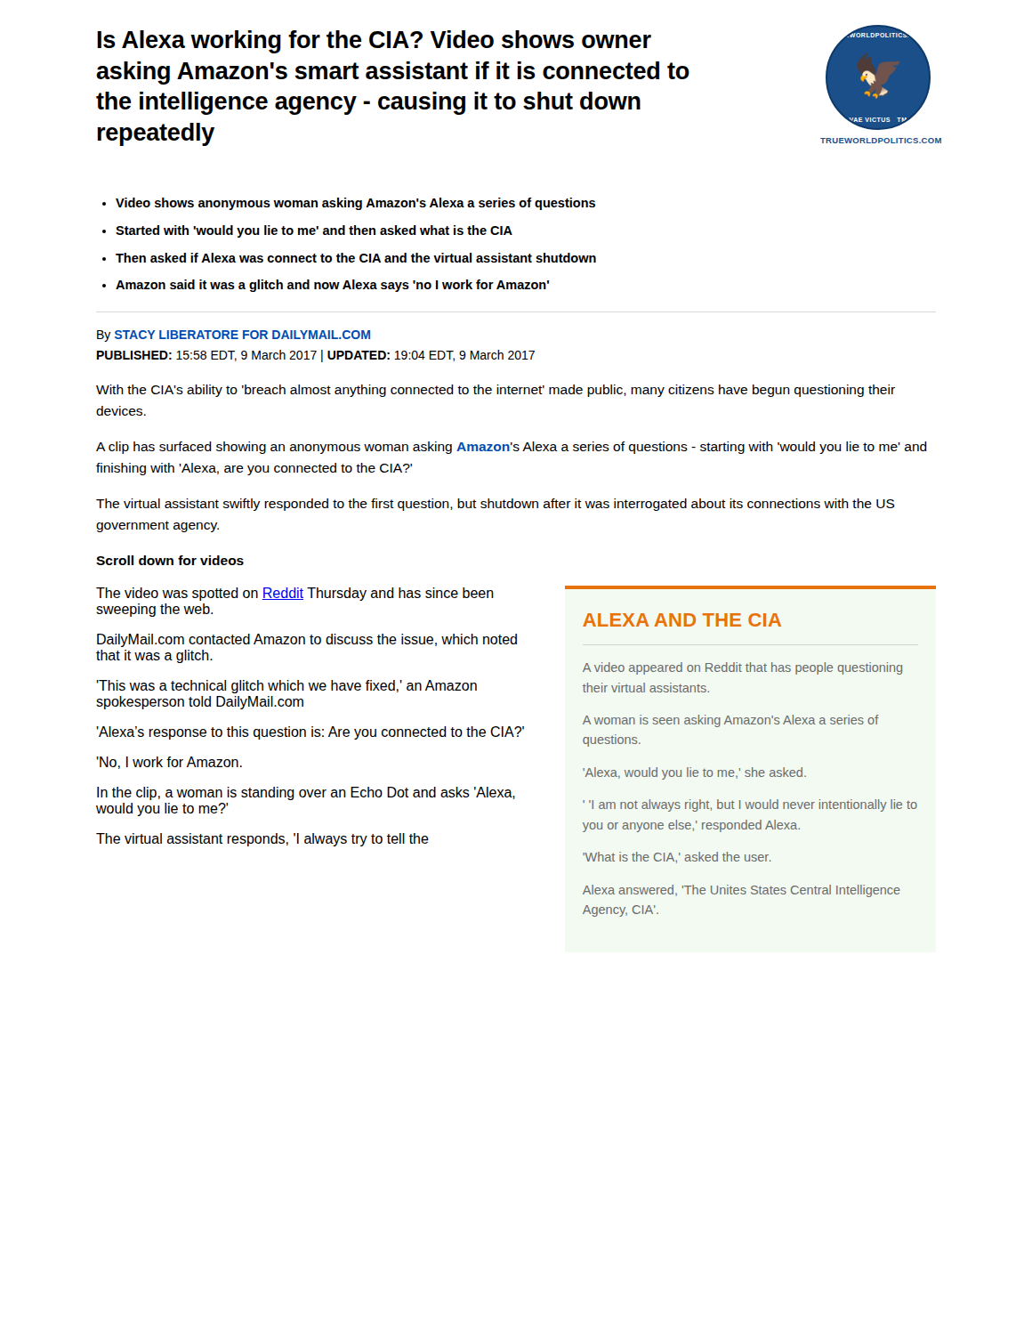Is Alexa working for the CIA? Video shows owner asking Amazon's smart assistant if it is connected to the intelligence agency - causing it to shut down repeatedly
TRUEWORLDPOLITICS.COM VAE VICTUS TM
🦅
TRUEWORLDPOLITICS.COM
Video shows anonymous woman asking Amazon's Alexa a series of questions
Started with 'would you lie to me' and then asked what is the CIA
Then asked if Alexa was connect to the CIA and the virtual assistant shutdown
Amazon said it was a glitch and now Alexa says 'no I work for Amazon'
By STACY LIBERATORE FOR DAILYMAIL.COM
PUBLISHED: 15:58 EDT, 9 March 2017 | UPDATED: 19:04 EDT, 9 March 2017
With the CIA's ability to 'breach almost anything connected to the internet' made public, many citizens have begun questioning their devices.
A clip has surfaced showing an anonymous woman asking Amazon's Alexa a series of questions - starting with 'would you lie to me' and finishing with 'Alexa, are you connected to the CIA?'
The virtual assistant swiftly responded to the first question, but shutdown after it was interrogated about its connections with the US government agency.
Scroll down for videos
The video was spotted on Reddit Thursday and has since been sweeping the web.
DailyMail.com contacted Amazon to discuss the issue, which noted that it was a glitch.
'This was a technical glitch which we have fixed,' an Amazon spokesperson told DailyMail.com
'Alexa’s response to this question is: Are you connected to the CIA?'
'No, I work for Amazon.
In the clip, a woman is standing over an Echo Dot and asks 'Alexa, would you lie to me?'
The virtual assistant responds, 'I always try to tell the
ALEXA AND THE CIA
A video appeared on Reddit that has people questioning their virtual assistants.
A woman is seen asking Amazon's Alexa a series of questions.
'Alexa, would you lie to me,' she asked.
' 'I am not always right, but I would never intentionally lie to you or anyone else,' responded Alexa.
'What is the CIA,' asked the user.
Alexa answered, 'The Unites States Central Intelligence Agency, CIA'.